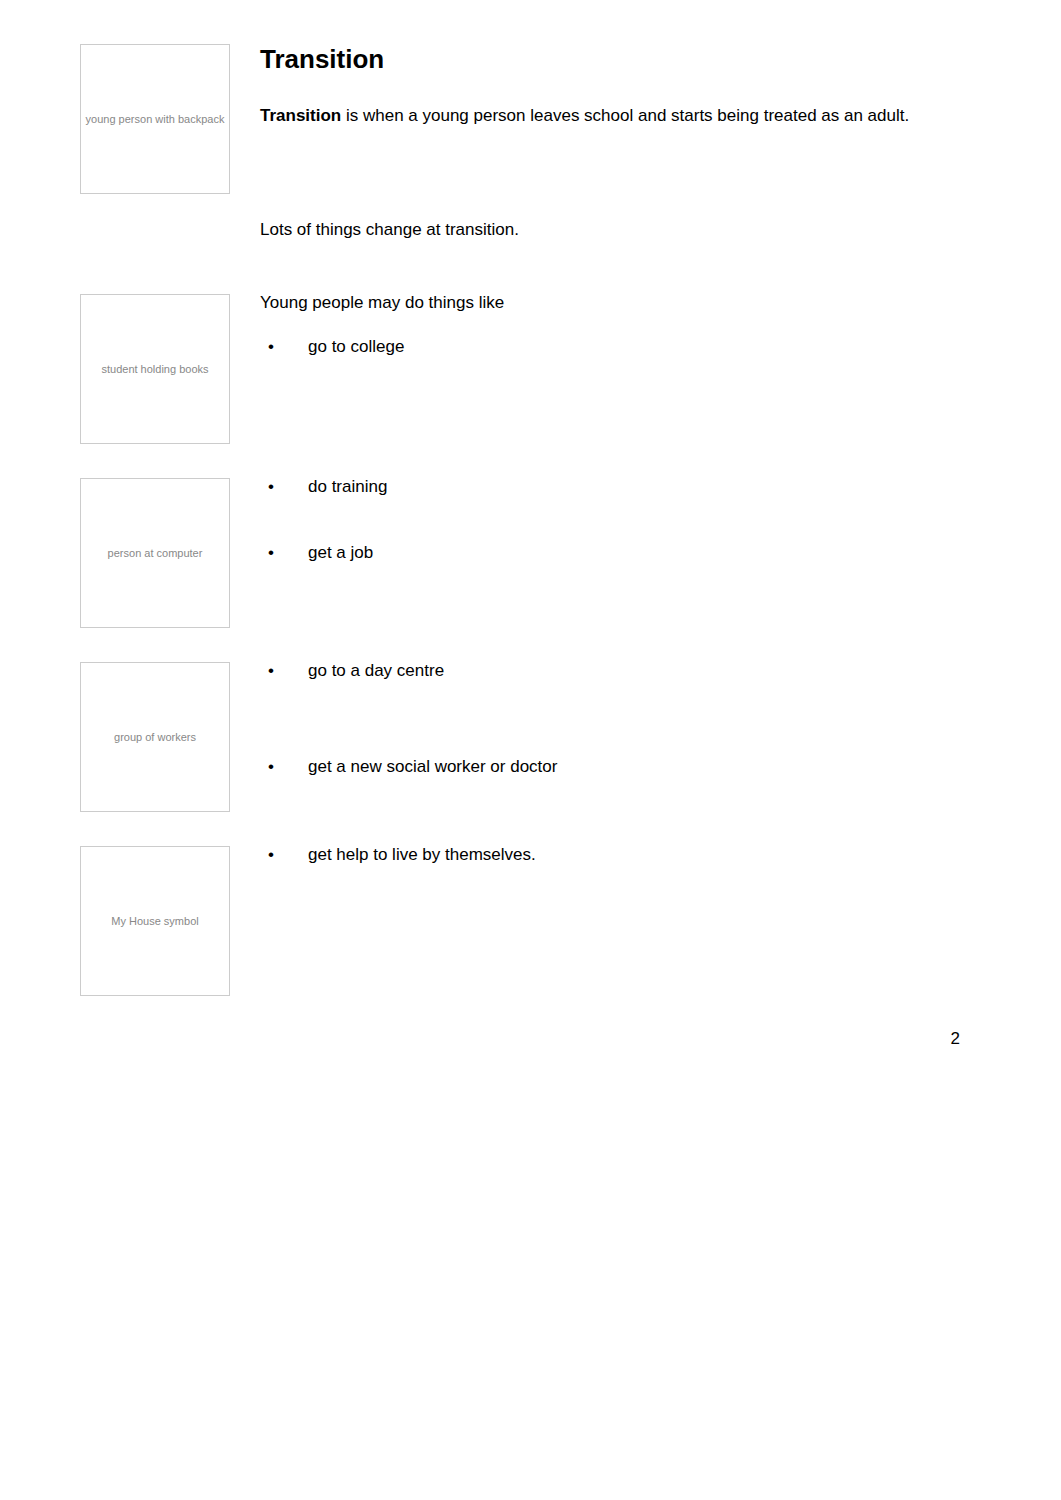young person with backpack
Transition
Transition is when a young person leaves school and starts being treated as an adult.
Lots of things change at transition.
student holding books
Young people may do things like
go to college
person at computer
do training
get a job
group of workers
go to a day centre
get a new social worker or doctor
My House symbol
get help to live by themselves.
2